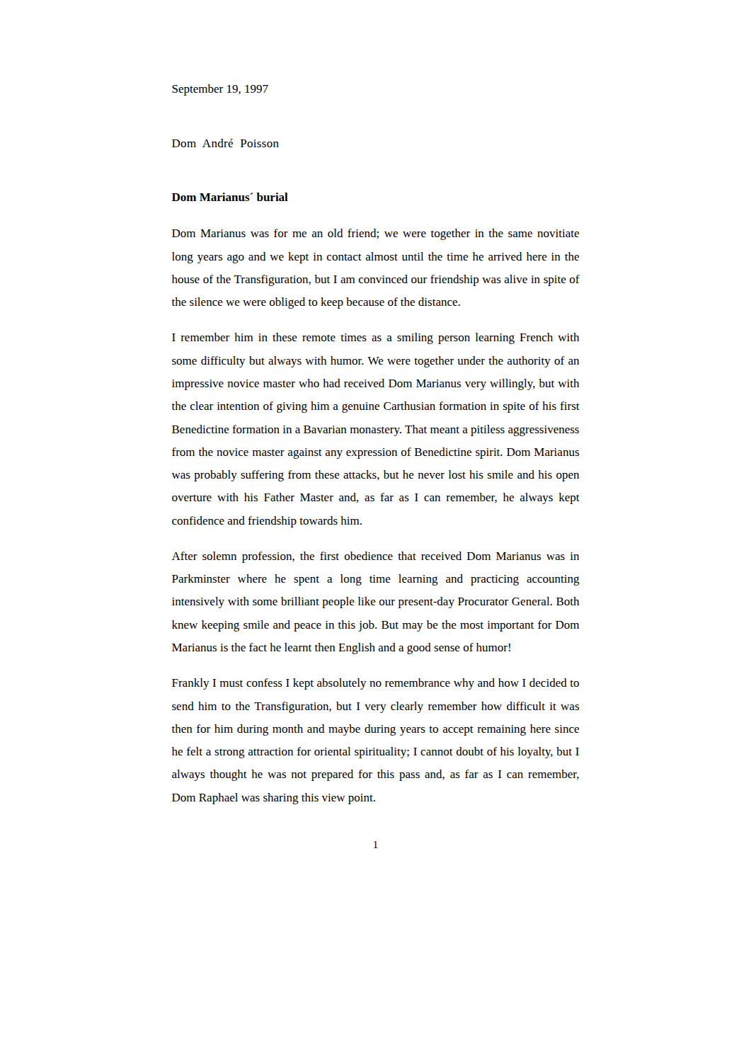September 19, 1997
Dom André Poisson
Dom Marianus´ burial
Dom Marianus was for me an old friend; we were together in the same novitiate long years ago and we kept in contact almost until the time he arrived here in the house of the Transfiguration, but I am convinced our friendship was alive in spite of the silence we were obliged to keep because of the distance.
I remember him in these remote times as a smiling person learning French with some difficulty but always with humor. We were together under the authority of an impressive novice master who had received Dom Marianus very willingly, but with the clear intention of giving him a genuine Carthusian formation in spite of his first Benedictine formation in a Bavarian monastery. That meant a pitiless aggressiveness from the novice master against any expression of Benedictine spirit. Dom Marianus was probably suffering from these attacks, but he never lost his smile and his open overture with his Father Master and, as far as I can remember, he always kept confidence and friendship towards him.
After solemn profession, the first obedience that received Dom Marianus was in Parkminster where he spent a long time learning and practicing accounting intensively with some brilliant people like our present-day Procurator General. Both knew keeping smile and peace in this job. But may be the most important for Dom Marianus is the fact he learnt then English and a good sense of humor!
Frankly I must confess I kept absolutely no remembrance why and how I decided to send him to the Transfiguration, but I very clearly remember how difficult it was then for him during month and maybe during years to accept remaining here since he felt a strong attraction for oriental spirituality; I cannot doubt of his loyalty, but I always thought he was not prepared for this pass and, as far as I can remember, Dom Raphael was sharing this view point.
1